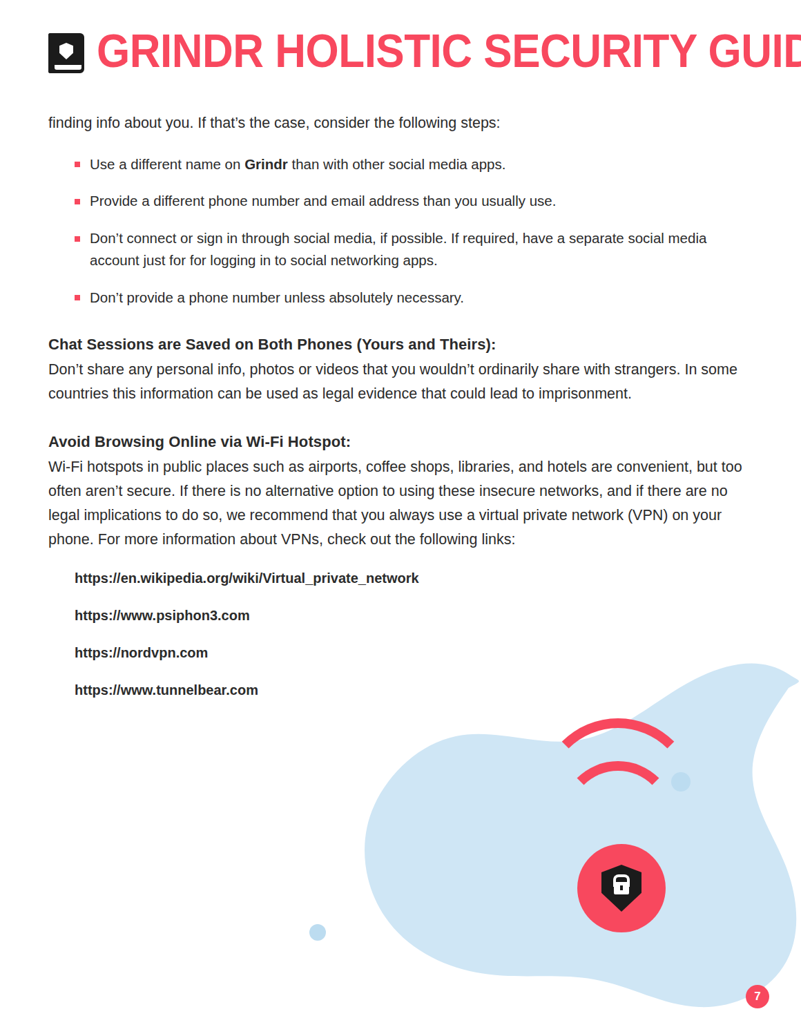Grindr Holistic Security Guide
finding info about you. If that’s the case, consider the following steps:
Use a different name on Grindr than with other social media apps.
Provide a different phone number and email address than you usually use.
Don’t connect or sign in through social media, if possible. If required, have a separate social media account just for for logging in to social networking apps.
Don’t provide a phone number unless absolutely necessary.
Chat Sessions are Saved on Both Phones (Yours and Theirs):
Don’t share any personal info, photos or videos that you wouldn’t ordinarily share with strangers. In some countries this information can be used as legal evidence that could lead to imprisonment.
Avoid Browsing Online via Wi-Fi Hotspot:
Wi-Fi hotspots in public places such as airports, coffee shops, libraries, and hotels are convenient, but too often aren’t secure. If there is no alternative option to using these insecure networks, and if there are no legal implications to do so, we recommend that you always use a virtual private network (VPN) on your phone. For more information about VPNs, check out the following links:
https://en.wikipedia.org/wiki/Virtual_private_network
https://www.psiphon3.com
https://nordvpn.com
https://www.tunnelbear.com
7